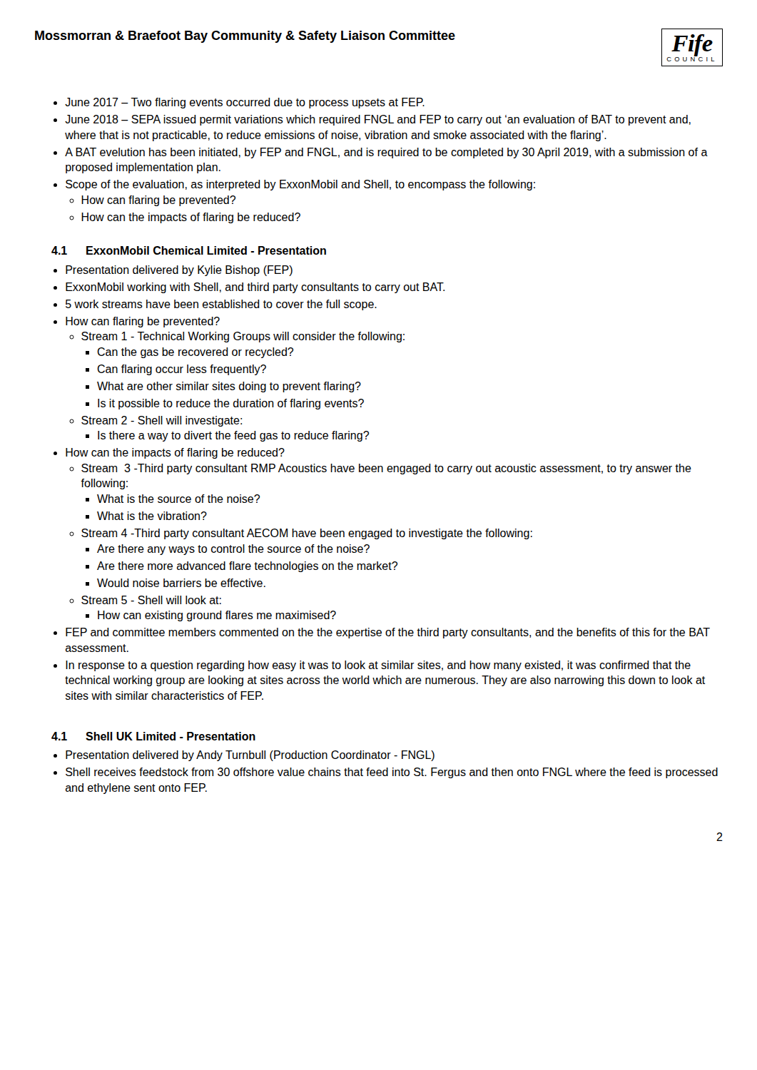Mossmorran & Braefoot Bay Community & Safety Liaison Committee
Fife
COUNCIL
June 2017 – Two flaring events occurred due to process upsets at FEP.
June 2018 – SEPA issued permit variations which required FNGL and FEP to carry out ‘an evaluation of BAT to prevent and, where that is not practicable, to reduce emissions of noise, vibration and smoke associated with the flaring’.
A BAT evelution has been initiated, by FEP and FNGL, and is required to be completed by 30 April 2019, with a submission of a proposed implementation plan.
Scope of the evaluation, as interpreted by ExxonMobil and Shell, to encompass the following:
How can flaring be prevented?
How can the impacts of flaring be reduced?
4.1 ExxonMobil Chemical Limited - Presentation
Presentation delivered by Kylie Bishop (FEP)
ExxonMobil working with Shell, and third party consultants to carry out BAT.
5 work streams have been established to cover the full scope.
How can flaring be prevented?
Stream 1 - Technical Working Groups will consider the following:
Can the gas be recovered or recycled?
Can flaring occur less frequently?
What are other similar sites doing to prevent flaring?
Is it possible to reduce the duration of flaring events?
Stream 2 - Shell will investigate:
Is there a way to divert the feed gas to reduce flaring?
How can the impacts of flaring be reduced?
Stream 3 -Third party consultant RMP Acoustics have been engaged to carry out acoustic assessment, to try answer the following:
What is the source of the noise?
What is the vibration?
Stream 4 -Third party consultant AECOM have been engaged to investigate the following:
Are there any ways to control the source of the noise?
Are there more advanced flare technologies on the market?
Would noise barriers be effective.
Stream 5 - Shell will look at:
How can existing ground flares me maximised?
FEP and committee members commented on the the expertise of the third party consultants, and the benefits of this for the BAT assessment.
In response to a question regarding how easy it was to look at similar sites, and how many existed, it was confirmed that the technical working group are looking at sites across the world which are numerous. They are also narrowing this down to look at sites with similar characteristics of FEP.
4.1 Shell UK Limited - Presentation
Presentation delivered by Andy Turnbull (Production Coordinator - FNGL)
Shell receives feedstock from 30 offshore value chains that feed into St. Fergus and then onto FNGL where the feed is processed and ethylene sent onto FEP.
2